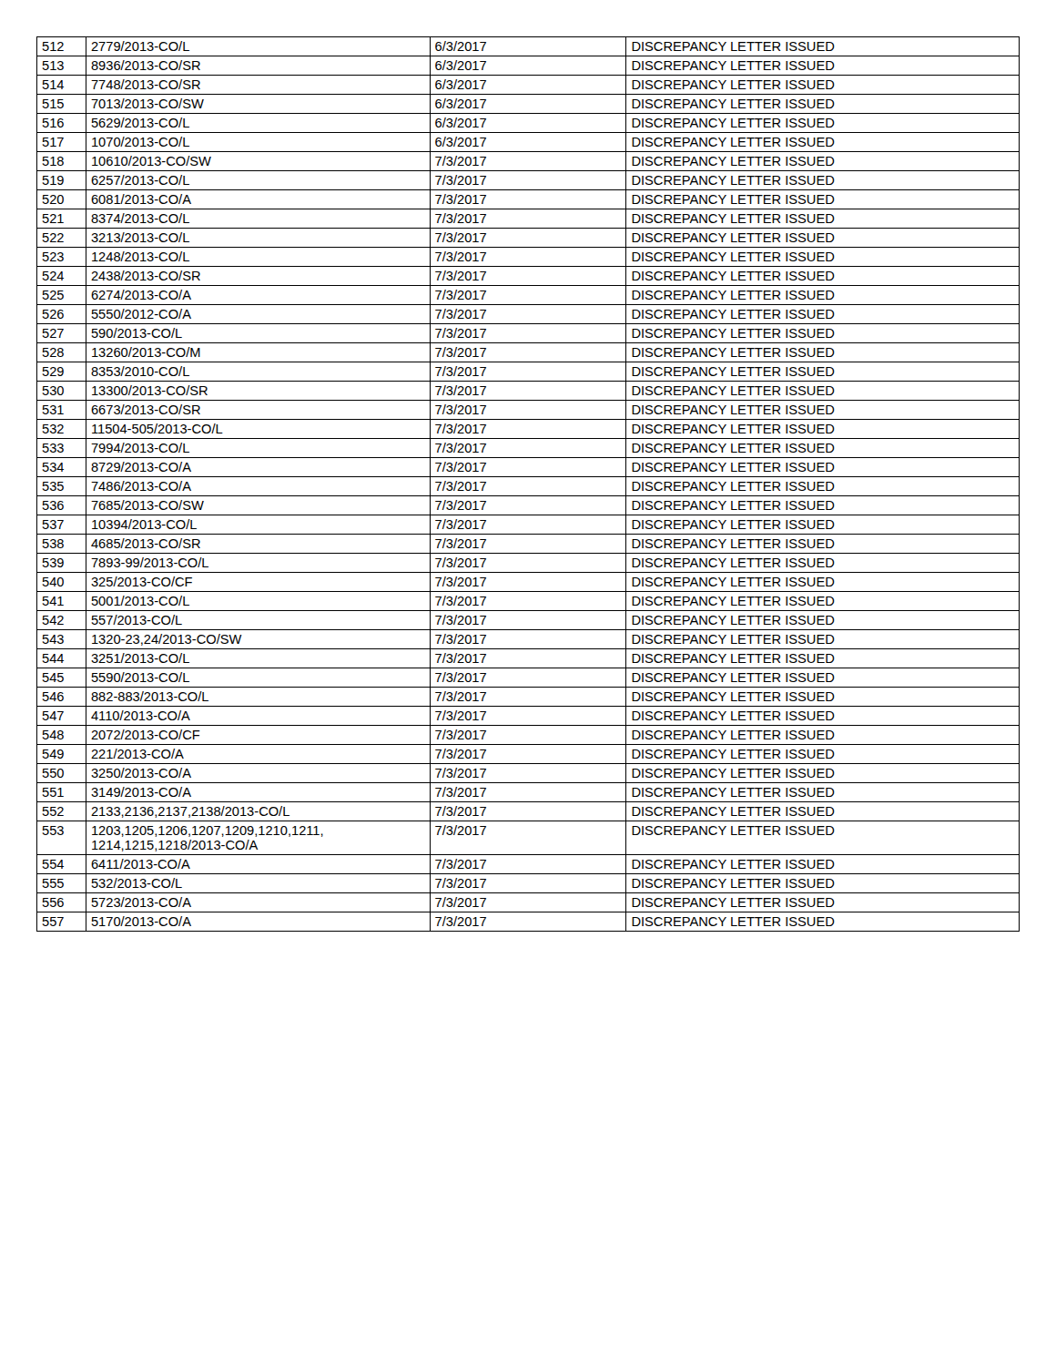| 512 | 2779/2013-CO/L | 6/3/2017 | DISCREPANCY LETTER ISSUED |
| 513 | 8936/2013-CO/SR | 6/3/2017 | DISCREPANCY LETTER ISSUED |
| 514 | 7748/2013-CO/SR | 6/3/2017 | DISCREPANCY LETTER ISSUED |
| 515 | 7013/2013-CO/SW | 6/3/2017 | DISCREPANCY LETTER ISSUED |
| 516 | 5629/2013-CO/L | 6/3/2017 | DISCREPANCY LETTER ISSUED |
| 517 | 1070/2013-CO/L | 6/3/2017 | DISCREPANCY LETTER ISSUED |
| 518 | 10610/2013-CO/SW | 7/3/2017 | DISCREPANCY LETTER ISSUED |
| 519 | 6257/2013-CO/L | 7/3/2017 | DISCREPANCY LETTER ISSUED |
| 520 | 6081/2013-CO/A | 7/3/2017 | DISCREPANCY LETTER ISSUED |
| 521 | 8374/2013-CO/L | 7/3/2017 | DISCREPANCY LETTER ISSUED |
| 522 | 3213/2013-CO/L | 7/3/2017 | DISCREPANCY LETTER ISSUED |
| 523 | 1248/2013-CO/L | 7/3/2017 | DISCREPANCY LETTER ISSUED |
| 524 | 2438/2013-CO/SR | 7/3/2017 | DISCREPANCY LETTER ISSUED |
| 525 | 6274/2013-CO/A | 7/3/2017 | DISCREPANCY LETTER ISSUED |
| 526 | 5550/2012-CO/A | 7/3/2017 | DISCREPANCY LETTER ISSUED |
| 527 | 590/2013-CO/L | 7/3/2017 | DISCREPANCY LETTER ISSUED |
| 528 | 13260/2013-CO/M | 7/3/2017 | DISCREPANCY LETTER ISSUED |
| 529 | 8353/2010-CO/L | 7/3/2017 | DISCREPANCY LETTER ISSUED |
| 530 | 13300/2013-CO/SR | 7/3/2017 | DISCREPANCY LETTER ISSUED |
| 531 | 6673/2013-CO/SR | 7/3/2017 | DISCREPANCY LETTER ISSUED |
| 532 | 11504-505/2013-CO/L | 7/3/2017 | DISCREPANCY LETTER ISSUED |
| 533 | 7994/2013-CO/L | 7/3/2017 | DISCREPANCY LETTER ISSUED |
| 534 | 8729/2013-CO/A | 7/3/2017 | DISCREPANCY LETTER ISSUED |
| 535 | 7486/2013-CO/A | 7/3/2017 | DISCREPANCY LETTER ISSUED |
| 536 | 7685/2013-CO/SW | 7/3/2017 | DISCREPANCY LETTER ISSUED |
| 537 | 10394/2013-CO/L | 7/3/2017 | DISCREPANCY LETTER ISSUED |
| 538 | 4685/2013-CO/SR | 7/3/2017 | DISCREPANCY LETTER ISSUED |
| 539 | 7893-99/2013-CO/L | 7/3/2017 | DISCREPANCY LETTER ISSUED |
| 540 | 325/2013-CO/CF | 7/3/2017 | DISCREPANCY LETTER ISSUED |
| 541 | 5001/2013-CO/L | 7/3/2017 | DISCREPANCY LETTER ISSUED |
| 542 | 557/2013-CO/L | 7/3/2017 | DISCREPANCY LETTER ISSUED |
| 543 | 1320-23,24/2013-CO/SW | 7/3/2017 | DISCREPANCY LETTER ISSUED |
| 544 | 3251/2013-CO/L | 7/3/2017 | DISCREPANCY LETTER ISSUED |
| 545 | 5590/2013-CO/L | 7/3/2017 | DISCREPANCY LETTER ISSUED |
| 546 | 882-883/2013-CO/L | 7/3/2017 | DISCREPANCY LETTER ISSUED |
| 547 | 4110/2013-CO/A | 7/3/2017 | DISCREPANCY LETTER ISSUED |
| 548 | 2072/2013-CO/CF | 7/3/2017 | DISCREPANCY LETTER ISSUED |
| 549 | 221/2013-CO/A | 7/3/2017 | DISCREPANCY LETTER ISSUED |
| 550 | 3250/2013-CO/A | 7/3/2017 | DISCREPANCY LETTER ISSUED |
| 551 | 3149/2013-CO/A | 7/3/2017 | DISCREPANCY LETTER ISSUED |
| 552 | 2133,2136,2137,2138/2013-CO/L | 7/3/2017 | DISCREPANCY LETTER ISSUED |
| 553 | 1203,1205,1206,1207,1209,1210,1211, 1214,1215,1218/2013-CO/A | 7/3/2017 | DISCREPANCY LETTER ISSUED |
| 554 | 6411/2013-CO/A | 7/3/2017 | DISCREPANCY LETTER ISSUED |
| 555 | 532/2013-CO/L | 7/3/2017 | DISCREPANCY LETTER ISSUED |
| 556 | 5723/2013-CO/A | 7/3/2017 | DISCREPANCY LETTER ISSUED |
| 557 | 5170/2013-CO/A | 7/3/2017 | DISCREPANCY LETTER ISSUED |